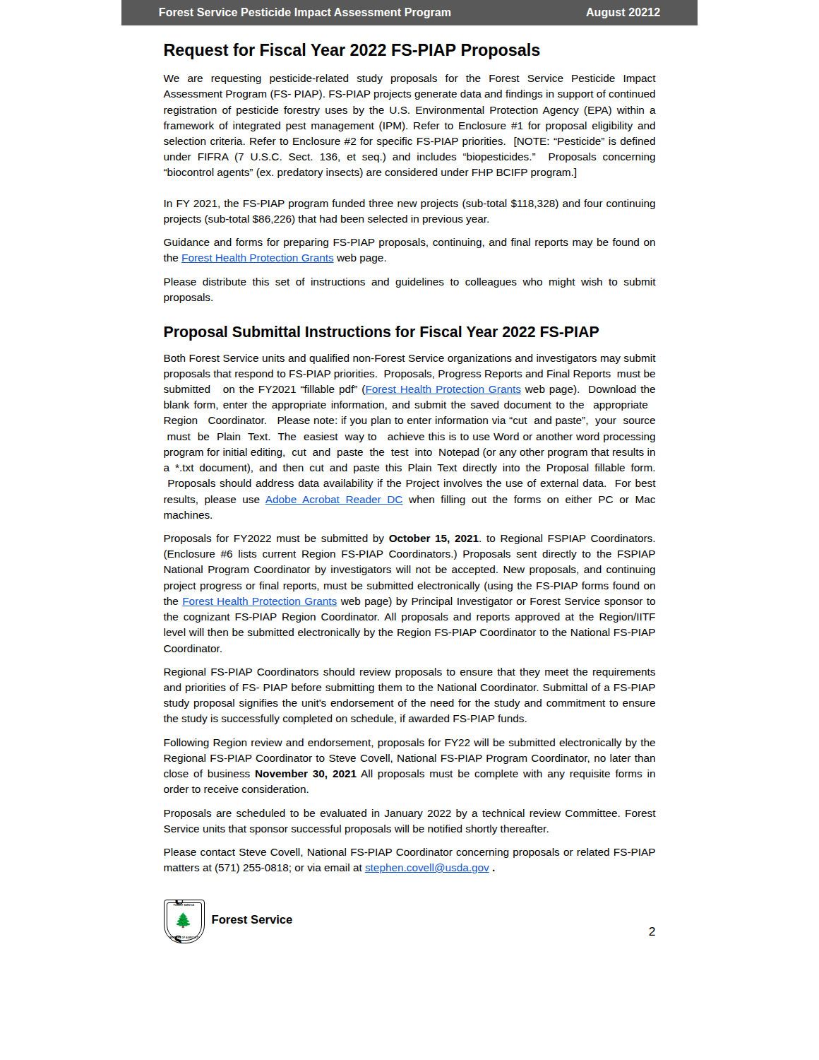Forest Service Pesticide Impact Assessment Program
August 20212
Request for Fiscal Year 2022 FS-PIAP Proposals
We are requesting pesticide-related study proposals for the Forest Service Pesticide Impact Assessment Program (FS- PIAP). FS-PIAP projects generate data and findings in support of continued registration of pesticide forestry uses by the U.S. Environmental Protection Agency (EPA) within a framework of integrated pest management (IPM). Refer to Enclosure #1 for proposal eligibility and selection criteria. Refer to Enclosure #2 for specific FS-PIAP priorities. [NOTE: “Pesticide” is defined under FIFRA (7 U.S.C. Sect. 136, et seq.) and includes “biopesticides.” Proposals concerning “biocontrol agents” (ex. predatory insects) are considered under FHP BCIFP program.]
In FY 2021, the FS-PIAP program funded three new projects (sub-total $118,328) and four continuing projects (sub-total $86,226) that had been selected in previous year.
Guidance and forms for preparing FS-PIAP proposals, continuing, and final reports may be found on the Forest Health Protection Grants web page.
Please distribute this set of instructions and guidelines to colleagues who might wish to submit proposals.
Proposal Submittal Instructions for Fiscal Year 2022 FS-PIAP
Both Forest Service units and qualified non-Forest Service organizations and investigators may submit proposals that respond to FS-PIAP priorities. Proposals, Progress Reports and Final Reports must be submitted on the FY2021 “fillable pdf” (Forest Health Protection Grants web page). Download the blank form, enter the appropriate information, and submit the saved document to the appropriate Region Coordinator. Please note: if you plan to enter information via “cut and paste”, your source must be Plain Text. The easiest way to achieve this is to use Word or another word processing program for initial editing, cut and paste the test into Notepad (or any other program that results in a *.txt document), and then cut and paste this Plain Text directly into the Proposal fillable form. Proposals should address data availability if the Project involves the use of external data. For best results, please use Adobe Acrobat Reader DC when filling out the forms on either PC or Mac machines.
Proposals for FY2022 must be submitted by October 15, 2021. to Regional FSPIAP Coordinators. (Enclosure #6 lists current Region FS-PIAP Coordinators.) Proposals sent directly to the FSPIAP National Program Coordinator by investigators will not be accepted. New proposals, and continuing project progress or final reports, must be submitted electronically (using the FS-PIAP forms found on the Forest Health Protection Grants web page) by Principal Investigator or Forest Service sponsor to the cognizant FS-PIAP Region Coordinator. All proposals and reports approved at the Region/IITF level will then be submitted electronically by the Region FS-PIAP Coordinator to the National FS-PIAP Coordinator.
Regional FS-PIAP Coordinators should review proposals to ensure that they meet the requirements and priorities of FS- PIAP before submitting them to the National Coordinator. Submittal of a FS-PIAP study proposal signifies the unit's endorsement of the need for the study and commitment to ensure the study is successfully completed on schedule, if awarded FS-PIAP funds.
Following Region review and endorsement, proposals for FY22 will be submitted electronically by the Regional FS-PIAP Coordinator to Steve Covell, National FS-PIAP Program Coordinator, no later than close of business November 30, 2021 All proposals must be complete with any requisite forms in order to receive consideration.
Proposals are scheduled to be evaluated in January 2022 by a technical review Committee. Forest Service units that sponsor successful proposals will be notified shortly thereafter.
Please contact Steve Covell, National FS-PIAP Coordinator concerning proposals or related FS-PIAP matters at (571) 255-0818; or via email at stephen.covell@usda.gov .
Forest Service
U🌲S
Department of Agriculture
Forest Service
2